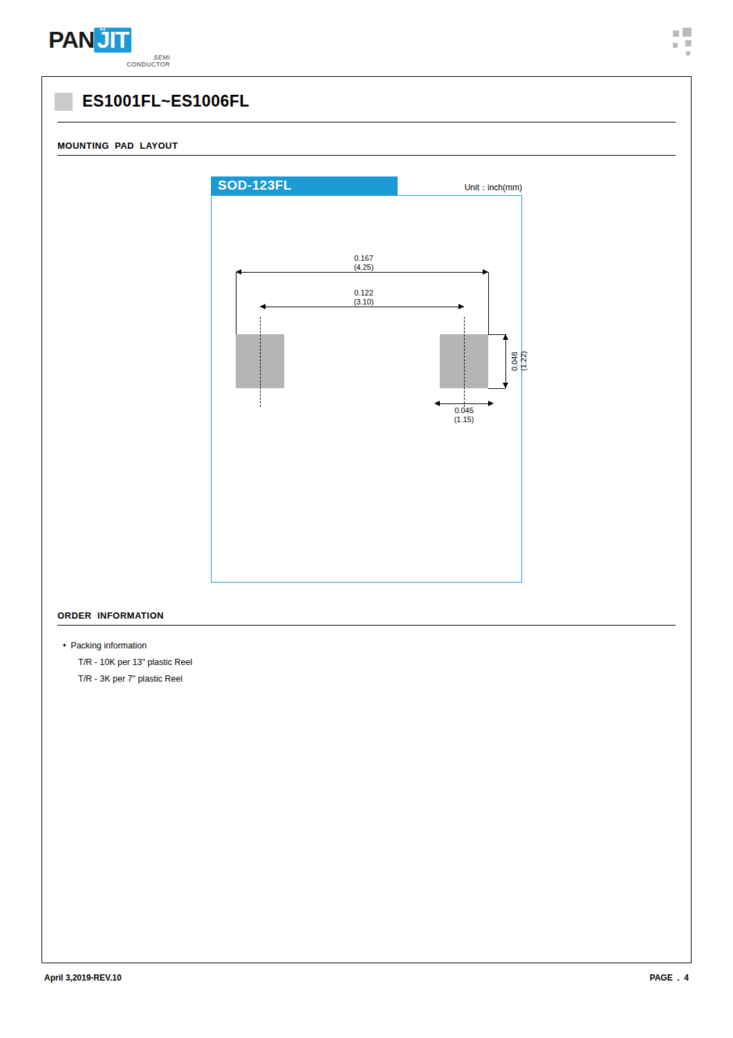PAN••JIT
SEMI CONDUCTOR
ES1001FL~ES1006FL
MOUNTING PAD LAYOUT
SOD-123FL
Unit：inch(mm)
0.167 (4.25)
0.122 (3.10)
0.048 (1.22)
0.045 (1.15)
ORDER INFORMATION
• Packing information
T/R - 10K per 13" plastic Reel
T/R - 3K per 7" plastic Reel
April 3,2019-REV.10
PAGE . 4